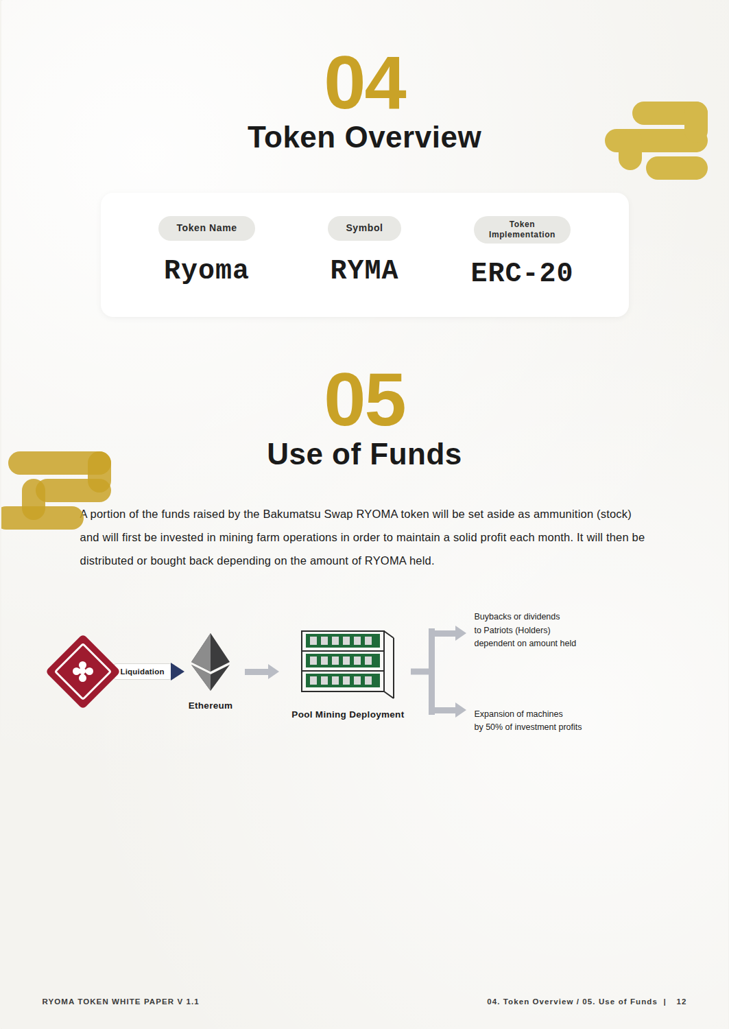04
Token Overview
Token Name
Ryoma
Symbol
RYMA
Token
Implementation
ERC-20
05
Use of Funds
A portion of the funds raised by the Bakumatsu Swap RYOMA token will be set aside as ammunition (stock) and will first be invested in mining farm operations in order to maintain a solid profit each month. It will then be distributed or bought back depending on the amount of RYOMA held.
Liquidation
Ethereum
Pool Mining Deployment
Buybacks or dividends
to Patriots (Holders)
dependent on amount held
Expansion of machines
by 50% of investment profits
RYOMA TOKEN WHITE PAPER V 1.1
04. Token Overview / 05. Use of Funds | 12